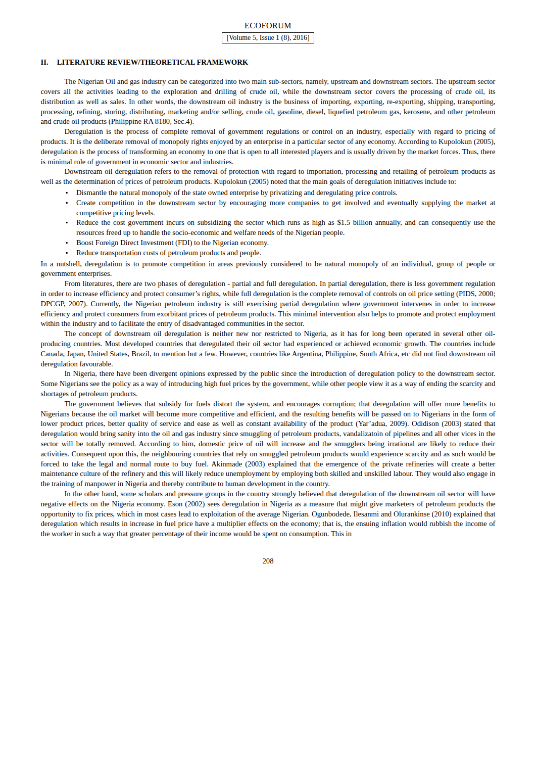ECOFORUM
[Volume 5, Issue 1 (8), 2016]
II. LITERATURE REVIEW/THEORETICAL FRAMEWORK
The Nigerian Oil and gas industry can be categorized into two main sub-sectors, namely, upstream and downstream sectors. The upstream sector covers all the activities leading to the exploration and drilling of crude oil, while the downstream sector covers the processing of crude oil, its distribution as well as sales. In other words, the downstream oil industry is the business of importing, exporting, re-exporting, shipping, transporting, processing, refining, storing, distributing, marketing and/or selling, crude oil, gasoline, diesel, liquefied petroleum gas, kerosene, and other petroleum and crude oil products (Philippine RA 8180, Sec.4).
Deregulation is the process of complete removal of government regulations or control on an industry, especially with regard to pricing of products. It is the deliberate removal of monopoly rights enjoyed by an enterprise in a particular sector of any economy. According to Kupolokun (2005), deregulation is the process of transforming an economy to one that is open to all interested players and is usually driven by the market forces. Thus, there is minimal role of government in economic sector and industries.
Downstream oil deregulation refers to the removal of protection with regard to importation, processing and retailing of petroleum products as well as the determination of prices of petroleum products. Kupolokun (2005) noted that the main goals of deregulation initiatives include to:
Dismantle the natural monopoly of the state owned enterprise by privatizing and deregulating price controls.
Create competition in the downstream sector by encouraging more companies to get involved and eventually supplying the market at competitive pricing levels.
Reduce the cost government incurs on subsidizing the sector which runs as high as $1.5 billion annually, and can consequently use the resources freed up to handle the socio-economic and welfare needs of the Nigerian people.
Boost Foreign Direct Investment (FDI) to the Nigerian economy.
Reduce transportation costs of petroleum products and people.
In a nutshell, deregulation is to promote competition in areas previously considered to be natural monopoly of an individual, group of people or government enterprises.
From literatures, there are two phases of deregulation - partial and full deregulation. In partial deregulation, there is less government regulation in order to increase efficiency and protect consumer’s rights, while full deregulation is the complete removal of controls on oil price setting (PIDS, 2000; DPCGP, 2007). Currently, the Nigerian petroleum industry is still exercising partial deregulation where government intervenes in order to increase efficiency and protect consumers from exorbitant prices of petroleum products. This minimal intervention also helps to promote and protect employment within the industry and to facilitate the entry of disadvantaged communities in the sector.
The concept of downstream oil deregulation is neither new nor restricted to Nigeria, as it has for long been operated in several other oil-producing countries. Most developed countries that deregulated their oil sector had experienced or achieved economic growth. The countries include Canada, Japan, United States, Brazil, to mention but a few. However, countries like Argentina, Philippine, South Africa, etc did not find downstream oil deregulation favourable.
In Nigeria, there have been divergent opinions expressed by the public since the introduction of deregulation policy to the downstream sector. Some Nigerians see the policy as a way of introducing high fuel prices by the government, while other people view it as a way of ending the scarcity and shortages of petroleum products.
The government believes that subsidy for fuels distort the system, and encourages corruption; that deregulation will offer more benefits to Nigerians because the oil market will become more competitive and efficient, and the resulting benefits will be passed on to Nigerians in the form of lower product prices, better quality of service and ease as well as constant availability of the product (Yar’adua, 2009). Odidison (2003) stated that deregulation would bring sanity into the oil and gas industry since smuggling of petroleum products, vandalizatoin of pipelines and all other vices in the sector will be totally removed. According to him, domestic price of oil will increase and the smugglers being irrational are likely to reduce their activities. Consequent upon this, the neighbouring countries that rely on smuggled petroleum products would experience scarcity and as such would be forced to take the legal and normal route to buy fuel. Akinmade (2003) explained that the emergence of the private refineries will create a better maintenance culture of the refinery and this will likely reduce unemployment by employing both skilled and unskilled labour. They would also engage in the training of manpower in Nigeria and thereby contribute to human development in the country.
In the other hand, some scholars and pressure groups in the country strongly believed that deregulation of the downstream oil sector will have negative effects on the Nigeria economy. Eson (2002) sees deregulation in Nigeria as a measure that might give marketers of petroleum products the opportunity to fix prices, which in most cases lead to exploitation of the average Nigerian. Ogunbodede, Ilesanmi and Olurankinse (2010) explained that deregulation which results in increase in fuel price have a multiplier effects on the economy; that is, the ensuing inflation would rubbish the income of the worker in such a way that greater percentage of their income would be spent on consumption. This in
208